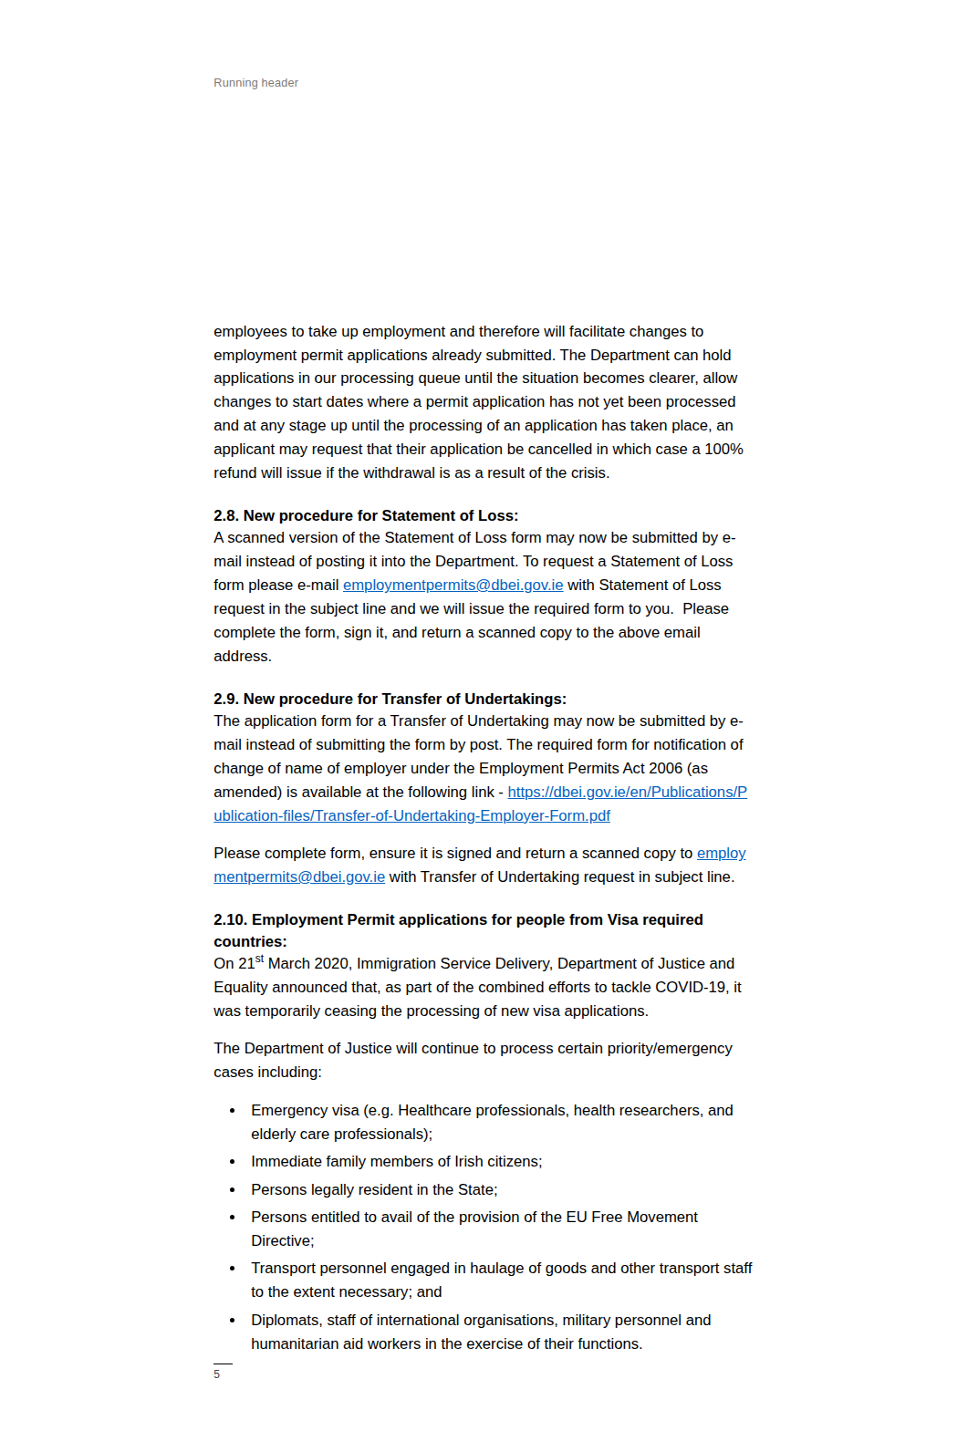Running header
employees to take up employment and therefore will facilitate changes to employment permit applications already submitted. The Department can hold applications in our processing queue until the situation becomes clearer, allow changes to start dates where a permit application has not yet been processed and at any stage up until the processing of an application has taken place, an applicant may request that their application be cancelled in which case a 100% refund will issue if the withdrawal is as a result of the crisis.
2.8. New procedure for Statement of Loss:
A scanned version of the Statement of Loss form may now be submitted by e-mail instead of posting it into the Department. To request a Statement of Loss form please e-mail employmentpermits@dbei.gov.ie with Statement of Loss request in the subject line and we will issue the required form to you. Please complete the form, sign it, and return a scanned copy to the above email address.
2.9. New procedure for Transfer of Undertakings:
The application form for a Transfer of Undertaking may now be submitted by e-mail instead of submitting the form by post. The required form for notification of change of name of employer under the Employment Permits Act 2006 (as amended) is available at the following link - https://dbei.gov.ie/en/Publications/Publication-files/Transfer-of-Undertaking-Employer-Form.pdf
Please complete form, ensure it is signed and return a scanned copy to employmentpermits@dbei.gov.ie with Transfer of Undertaking request in subject line.
2.10. Employment Permit applications for people from Visa required countries:
On 21st March 2020, Immigration Service Delivery, Department of Justice and Equality announced that, as part of the combined efforts to tackle COVID-19, it was temporarily ceasing the processing of new visa applications.
The Department of Justice will continue to process certain priority/emergency cases including:
Emergency visa (e.g. Healthcare professionals, health researchers, and elderly care professionals);
Immediate family members of Irish citizens;
Persons legally resident in the State;
Persons entitled to avail of the provision of the EU Free Movement Directive;
Transport personnel engaged in haulage of goods and other transport staff to the extent necessary; and
Diplomats, staff of international organisations, military personnel and humanitarian aid workers in the exercise of their functions.
5